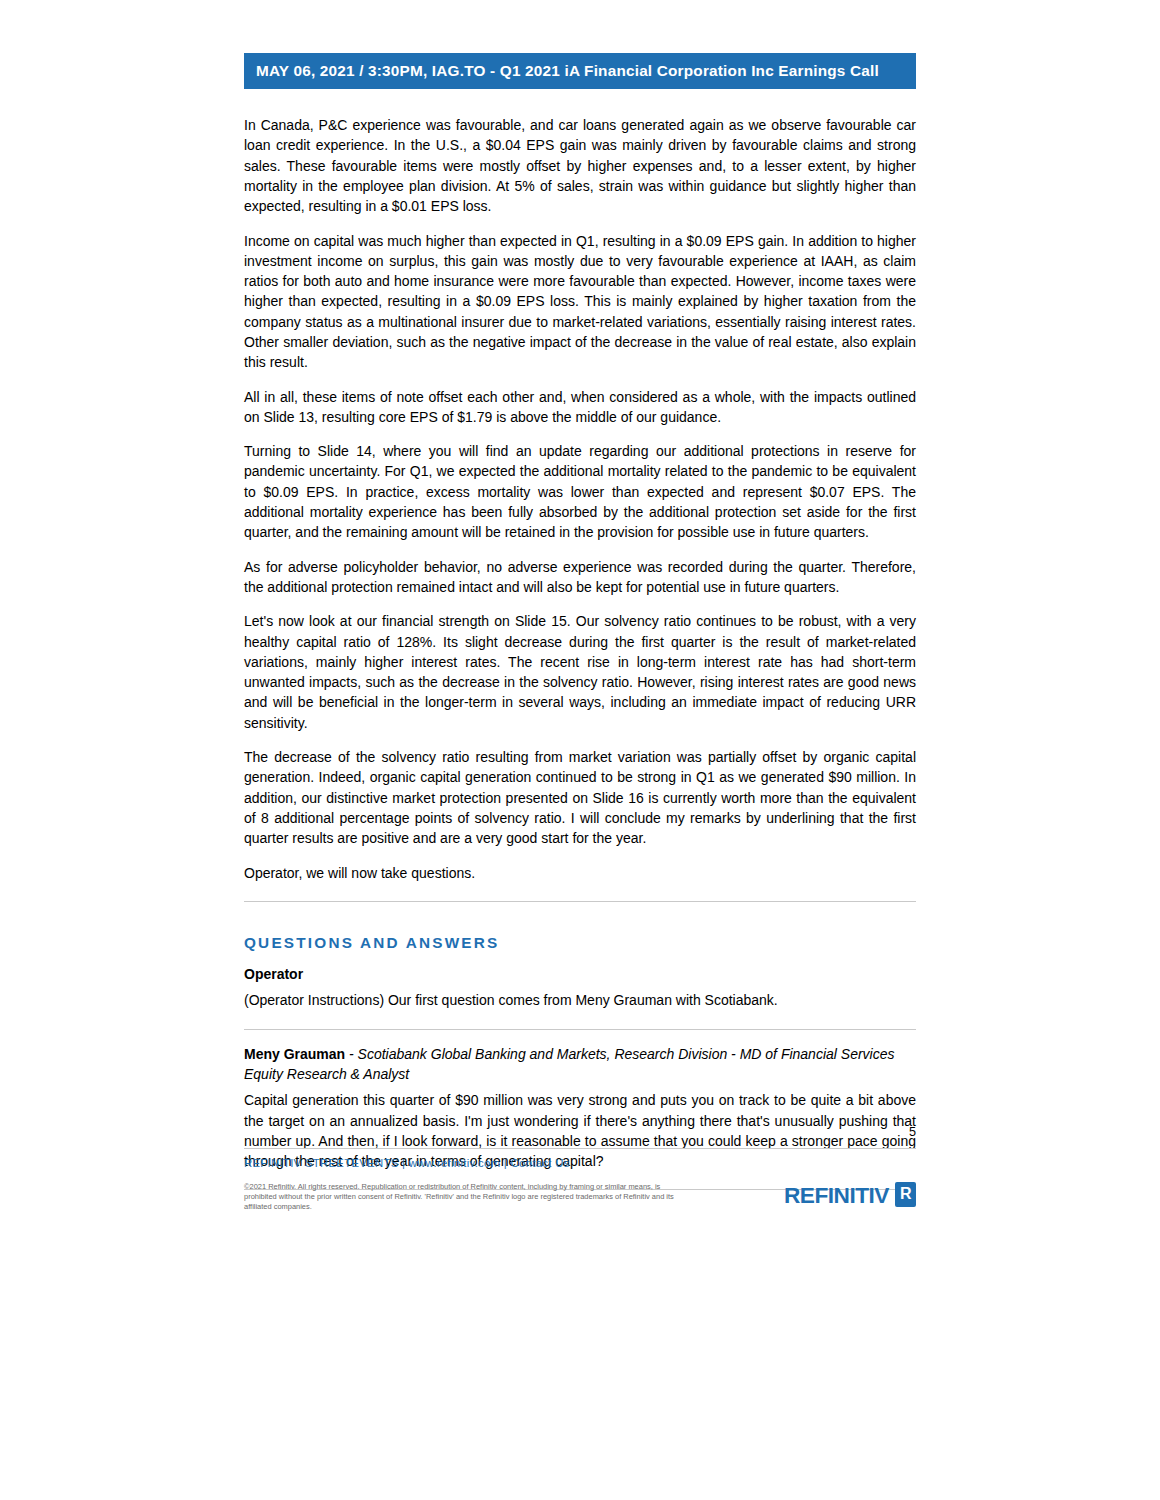MAY 06, 2021 / 3:30PM, IAG.TO - Q1 2021 iA Financial Corporation Inc Earnings Call
In Canada, P&C experience was favourable, and car loans generated again as we observe favourable car loan credit experience. In the U.S., a $0.04 EPS gain was mainly driven by favourable claims and strong sales. These favourable items were mostly offset by higher expenses and, to a lesser extent, by higher mortality in the employee plan division. At 5% of sales, strain was within guidance but slightly higher than expected, resulting in a $0.01 EPS loss.
Income on capital was much higher than expected in Q1, resulting in a $0.09 EPS gain. In addition to higher investment income on surplus, this gain was mostly due to very favourable experience at IAAH, as claim ratios for both auto and home insurance were more favourable than expected. However, income taxes were higher than expected, resulting in a $0.09 EPS loss. This is mainly explained by higher taxation from the company status as a multinational insurer due to market-related variations, essentially raising interest rates. Other smaller deviation, such as the negative impact of the decrease in the value of real estate, also explain this result.
All in all, these items of note offset each other and, when considered as a whole, with the impacts outlined on Slide 13, resulting core EPS of $1.79 is above the middle of our guidance.
Turning to Slide 14, where you will find an update regarding our additional protections in reserve for pandemic uncertainty. For Q1, we expected the additional mortality related to the pandemic to be equivalent to $0.09 EPS. In practice, excess mortality was lower than expected and represent $0.07 EPS. The additional mortality experience has been fully absorbed by the additional protection set aside for the first quarter, and the remaining amount will be retained in the provision for possible use in future quarters.
As for adverse policyholder behavior, no adverse experience was recorded during the quarter. Therefore, the additional protection remained intact and will also be kept for potential use in future quarters.
Let's now look at our financial strength on Slide 15. Our solvency ratio continues to be robust, with a very healthy capital ratio of 128%. Its slight decrease during the first quarter is the result of market-related variations, mainly higher interest rates. The recent rise in long-term interest rate has had short-term unwanted impacts, such as the decrease in the solvency ratio. However, rising interest rates are good news and will be beneficial in the longer-term in several ways, including an immediate impact of reducing URR sensitivity.
The decrease of the solvency ratio resulting from market variation was partially offset by organic capital generation. Indeed, organic capital generation continued to be strong in Q1 as we generated $90 million. In addition, our distinctive market protection presented on Slide 16 is currently worth more than the equivalent of 8 additional percentage points of solvency ratio. I will conclude my remarks by underlining that the first quarter results are positive and are a very good start for the year.
Operator, we will now take questions.
Questions and Answers
Operator
(Operator Instructions) Our first question comes from Meny Grauman with Scotiabank.
Meny Grauman - Scotiabank Global Banking and Markets, Research Division - MD of Financial Services Equity Research & Analyst
Capital generation this quarter of $90 million was very strong and puts you on track to be quite a bit above the target on an annualized basis. I'm just wondering if there's anything there that's unusually pushing that number up. And then, if I look forward, is it reasonable to assume that you could keep a stronger pace going through the rest of the year in terms of generating capital?
5
REFINITIV STREETEVENTS | www.refinitiv.com | Contact Us
©2021 Refinitiv. All rights reserved. Republication or redistribution of Refinitiv content, including by framing or similar means, is prohibited without the prior written consent of Refinitiv. 'Refinitiv' and the Refinitiv logo are registered trademarks of Refinitiv and its affiliated companies.
REFINITIV R